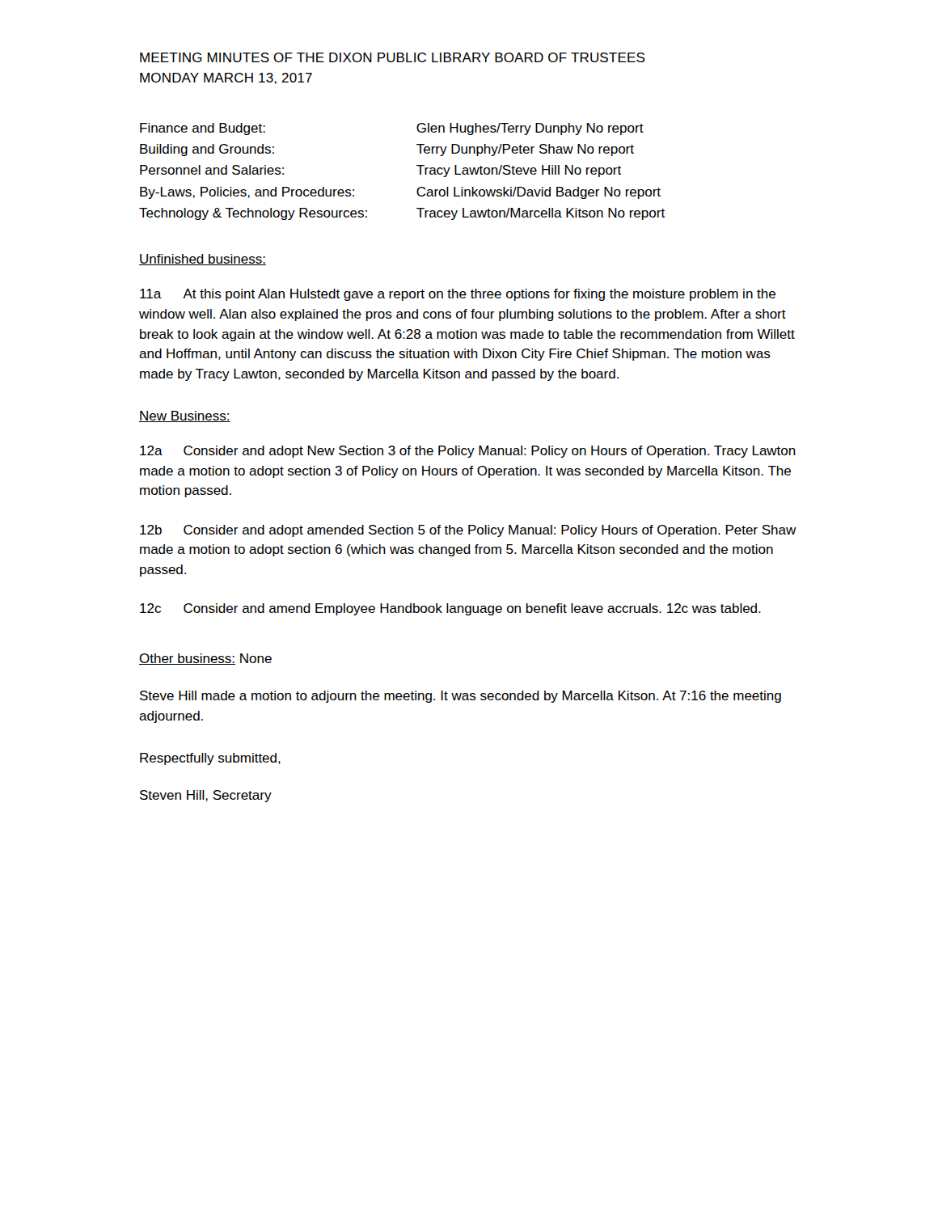MEETING MINUTES OF THE DIXON PUBLIC LIBRARY BOARD OF TRUSTEES
MONDAY MARCH 13, 2017
| Finance and Budget: | Glen Hughes/Terry Dunphy No report |
| Building and Grounds: | Terry Dunphy/Peter Shaw No report |
| Personnel and Salaries: | Tracy Lawton/Steve Hill No report |
| By-Laws, Policies, and Procedures: | Carol Linkowski/David Badger No report |
| Technology & Technology Resources: | Tracey Lawton/Marcella Kitson No report |
Unfinished business:
11a At this point Alan Hulstedt gave a report on the three options for fixing the moisture problem in the window well. Alan also explained the pros and cons of four plumbing solutions to the problem. After a short break to look again at the window well. At 6:28 a motion was made to table the recommendation from Willett and Hoffman, until Antony can discuss the situation with Dixon City Fire Chief Shipman. The motion was made by Tracy Lawton, seconded by Marcella Kitson and passed by the board.
New Business:
12a Consider and adopt New Section 3 of the Policy Manual: Policy on Hours of Operation. Tracy Lawton made a motion to adopt section 3 of Policy on Hours of Operation. It was seconded by Marcella Kitson. The motion passed.
12b Consider and adopt amended Section 5 of the Policy Manual: Policy Hours of Operation. Peter Shaw made a motion to adopt section 6 (which was changed from 5. Marcella Kitson seconded and the motion passed.
12c Consider and amend Employee Handbook language on benefit leave accruals. 12c was tabled.
Other business: None
Steve Hill made a motion to adjourn the meeting. It was seconded by Marcella Kitson. At 7:16 the meeting adjourned.
Respectfully submitted,
Steven Hill, Secretary